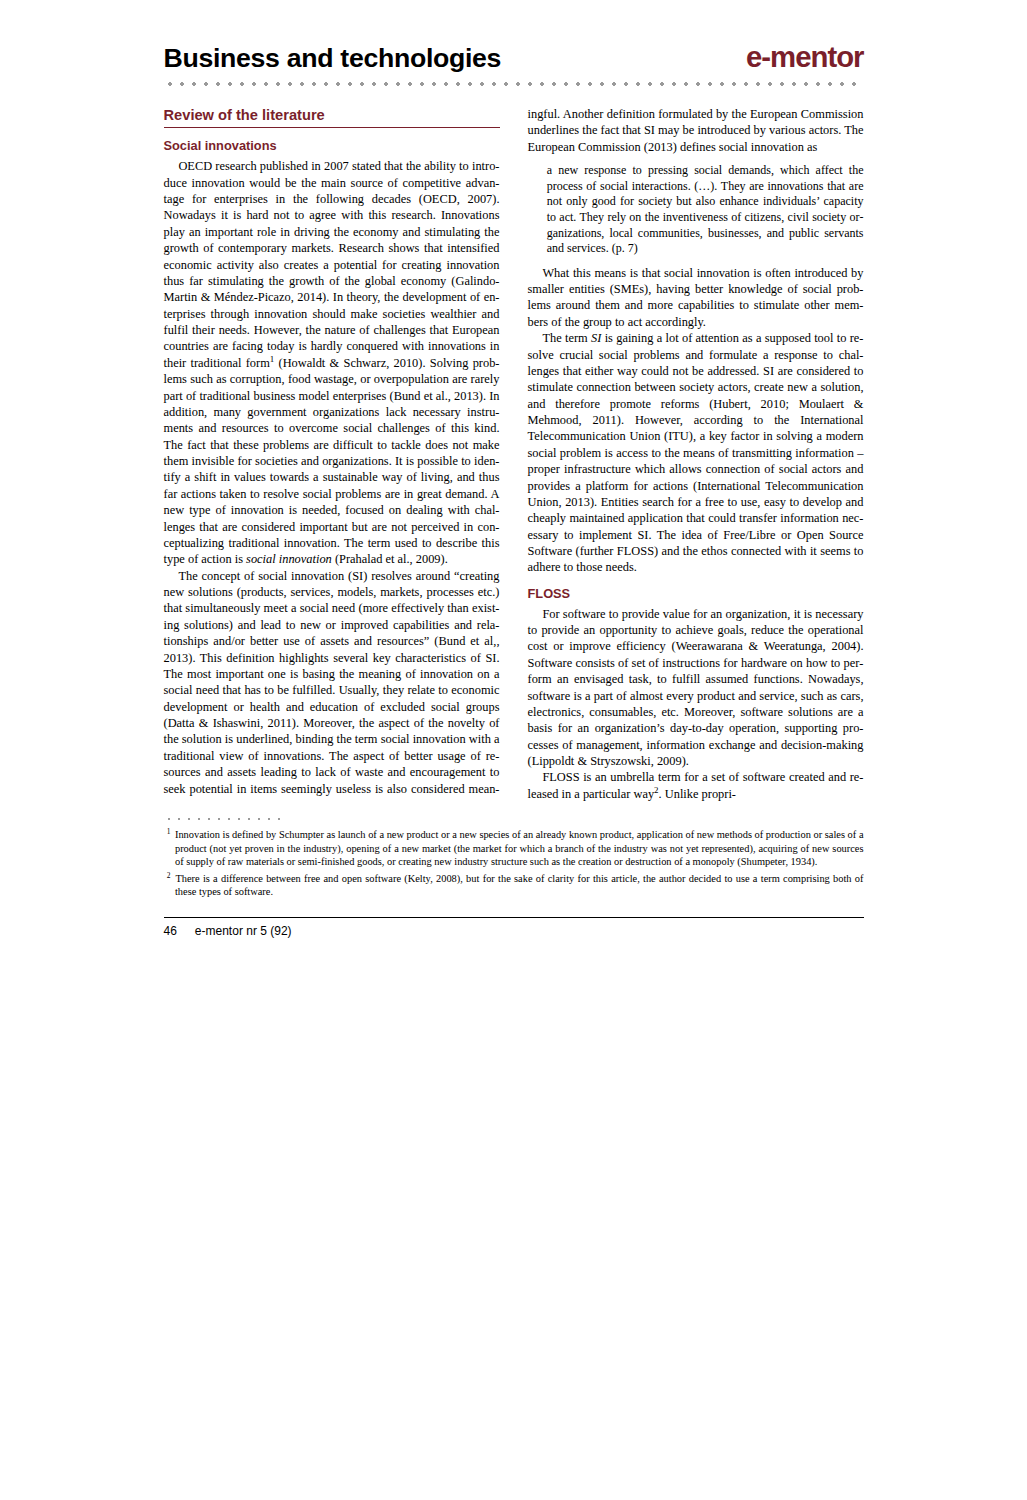Business and technologies
e-mentor
Review of the literature
Social innovations
OECD research published in 2007 stated that the ability to introduce innovation would be the main source of competitive advantage for enterprises in the following decades (OECD, 2007). Nowadays it is hard not to agree with this research. Innovations play an important role in driving the economy and stimulating the growth of contemporary markets. Research shows that intensified economic activity also creates a potential for creating innovation thus far stimulating the growth of the global economy (Galindo-Martin & Méndez-Picazo, 2014). In theory, the development of enterprises through innovation should make societies wealthier and fulfil their needs. However, the nature of challenges that European countries are facing today is hardly conquered with innovations in their traditional form1 (Howaldt & Schwarz, 2010). Solving problems such as corruption, food wastage, or overpopulation are rarely part of traditional business model enterprises (Bund et al., 2013). In addition, many government organizations lack necessary instruments and resources to overcome social challenges of this kind. The fact that these problems are difficult to tackle does not make them invisible for societies and organizations. It is possible to identify a shift in values towards a sustainable way of living, and thus far actions taken to resolve social problems are in great demand. A new type of innovation is needed, focused on dealing with challenges that are considered important but are not perceived in conceptualizing traditional innovation. The term used to describe this type of action is social innovation (Prahalad et al., 2009).
The concept of social innovation (SI) resolves around “creating new solutions (products, services, models, markets, processes etc.) that simultaneously meet a social need (more effectively than existing solutions) and lead to new or improved capabilities and relationships and/or better use of assets and resources” (Bund et al,, 2013). This definition highlights several key characteristics of SI. The most important one is basing the meaning of innovation on a social need that has to be fulfilled. Usually, they relate to economic development or health and education of excluded social groups (Datta & Ishaswini, 2011). Moreover, the aspect of the novelty of the solution is underlined, binding the term social innovation with a traditional view of innovations. The aspect of better usage of resources and assets leading to lack of waste and encouragement to seek potential in items seemingly useless is also considered meaningful. Another definition formulated by the European Commission underlines the fact that SI may be introduced by various actors. The European Commission (2013) defines social innovation as
a new response to pressing social demands, which affect the process of social interactions. (…). They are innovations that are not only good for society but also enhance individuals’ capacity to act. They rely on the inventiveness of citizens, civil society organizations, local communities, businesses, and public servants and services. (p. 7)
What this means is that social innovation is often introduced by smaller entities (SMEs), having better knowledge of social problems around them and more capabilities to stimulate other members of the group to act accordingly.
The term SI is gaining a lot of attention as a supposed tool to resolve crucial social problems and formulate a response to challenges that either way could not be addressed. SI are considered to stimulate connection between society actors, create new a solution, and therefore promote reforms (Hubert, 2010; Moulaert & Mehmood, 2011). However, according to the International Telecommunication Union (ITU), a key factor in solving a modern social problem is access to the means of transmitting information – proper infrastructure which allows connection of social actors and provides a platform for actions (International Telecommunication Union, 2013). Entities search for a free to use, easy to develop and cheaply maintained application that could transfer information necessary to implement SI. The idea of Free/Libre or Open Source Software (further FLOSS) and the ethos connected with it seems to adhere to those needs.
FLOSS
For software to provide value for an organization, it is necessary to provide an opportunity to achieve goals, reduce the operational cost or improve efficiency (Weerawarana & Weeratunga, 2004). Software consists of set of instructions for hardware on how to perform an envisaged task, to fulfill assumed functions. Nowadays, software is a part of almost every product and service, such as cars, electronics, consumables, etc. Moreover, software solutions are a basis for an organization’s day-to-day operation, supporting processes of management, information exchange and decision-making (Lippoldt & Stryszowski, 2009).
FLOSS is an umbrella term for a set of software created and released in a particular way2. Unlike propri-
1 Innovation is defined by Schumpter as launch of a new product or a new species of an already known product, application of new methods of production or sales of a product (not yet proven in the industry), opening of a new market (the market for which a branch of the industry was not yet represented), acquiring of new sources of supply of raw materials or semi-finished goods, or creating new industry structure such as the creation or destruction of a monopoly (Shumpeter, 1934).
2 There is a difference between free and open software (Kelty, 2008), but for the sake of clarity for this article, the author decided to use a term comprising both of these types of software.
46 e-mentor nr 5 (92)